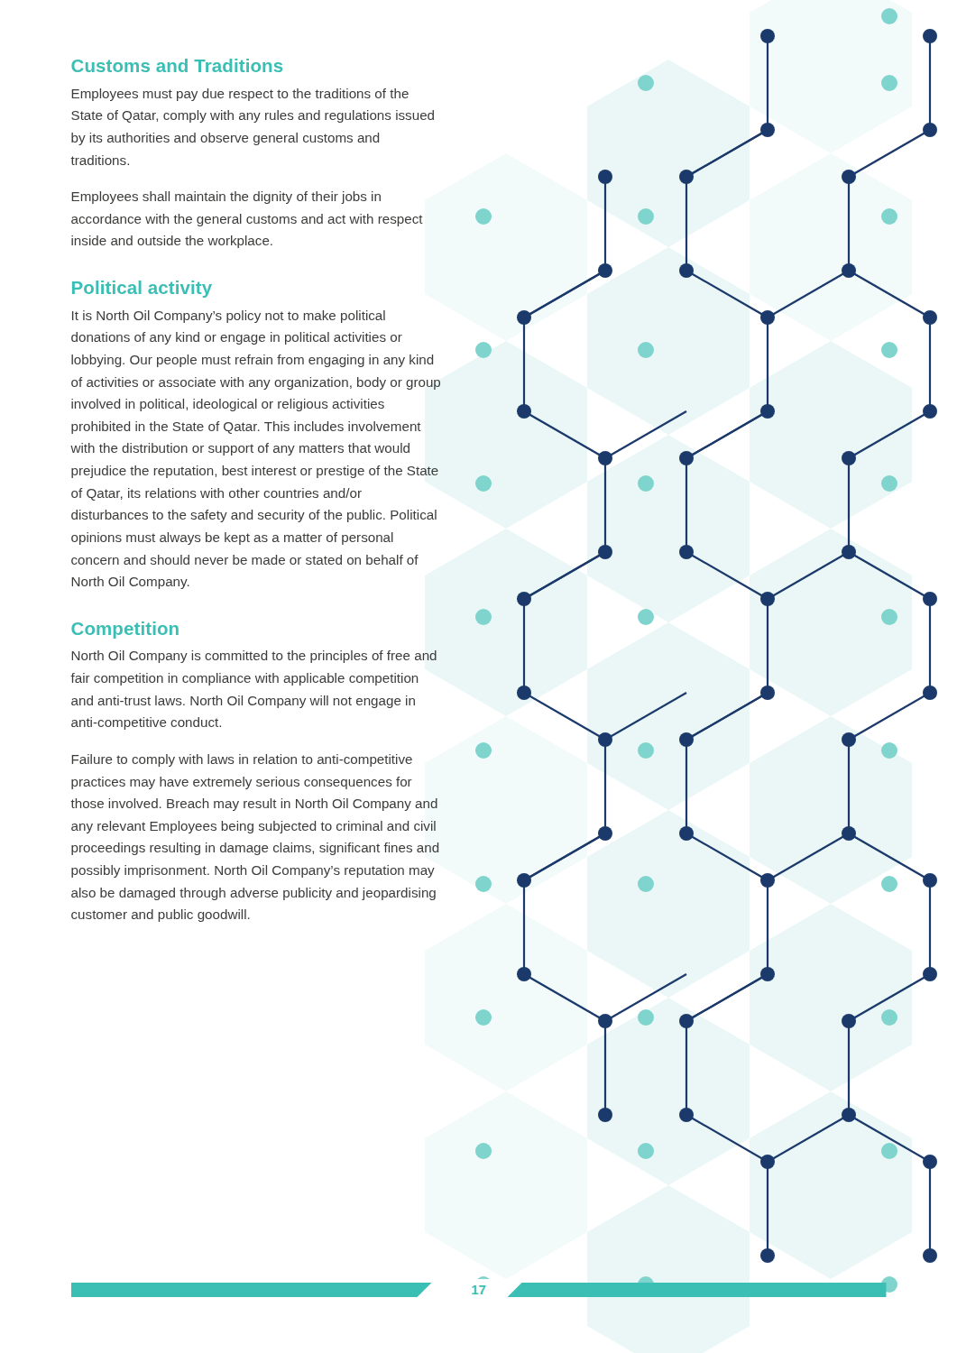Customs and Traditions
Employees must pay due respect to the traditions of the State of Qatar, comply with any rules and regulations issued by its authorities and observe general customs and traditions.
Employees shall maintain the dignity of their jobs in accordance with the general customs and act with respect inside and outside the workplace.
Political activity
It is North Oil Company’s policy not to make political donations of any kind or engage in political activities or lobbying. Our people must refrain from engaging in any kind of activities or associate with any organization, body or group involved in political, ideological or religious activities prohibited in the State of Qatar. This includes involvement with the distribution or support of any matters that would prejudice the reputation, best interest or prestige of the State of Qatar, its relations with other countries and/or disturbances to the safety and security of the public. Political opinions must always be kept as a matter of personal concern and should never be made or stated on behalf of North Oil Company.
Competition
North Oil Company is committed to the principles of free and fair competition in compliance with applicable competition and anti-trust laws. North Oil Company will not engage in anti-competitive conduct.
Failure to comply with laws in relation to anti-competitive practices may have extremely serious consequences for those involved. Breach may result in North Oil Company and any relevant Employees being subjected to criminal and civil proceedings resulting in damage claims, significant fines and possibly imprisonment. North Oil Company’s reputation may also be damaged through adverse publicity and jeopardising customer and public goodwill.
17